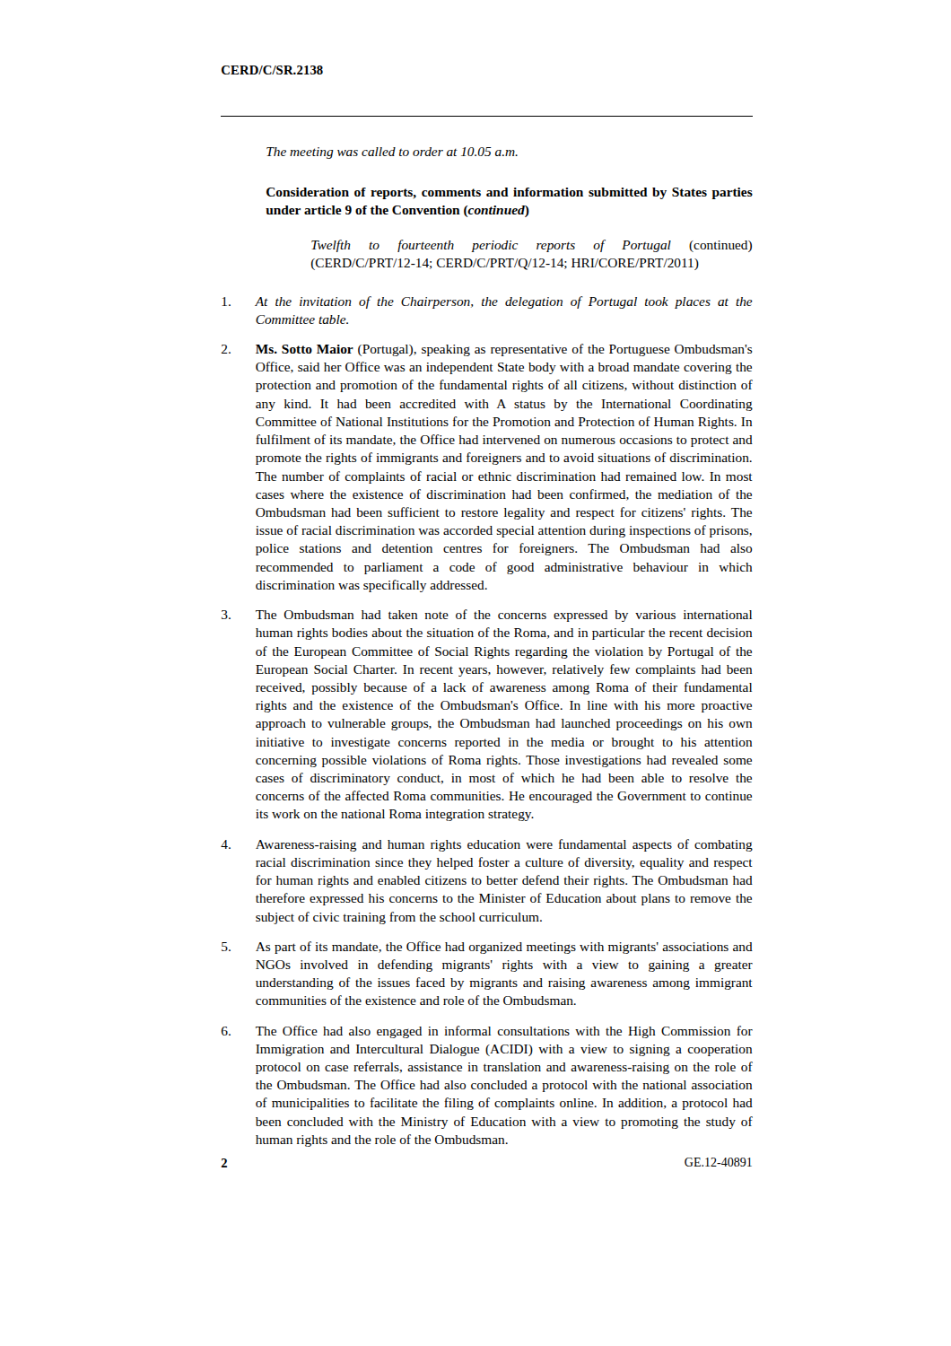CERD/C/SR.2138
The meeting was called to order at 10.05 a.m.
Consideration of reports, comments and information submitted by States parties under article 9 of the Convention (continued)
Twelfth to fourteenth periodic reports of Portugal (continued) (CERD/C/PRT/12-14; CERD/C/PRT/Q/12-14; HRI/CORE/PRT/2011)
1.
At the invitation of the Chairperson, the delegation of Portugal took places at the Committee table.
2.
Ms. Sotto Maior (Portugal), speaking as representative of the Portuguese Ombudsman's Office, said her Office was an independent State body with a broad mandate covering the protection and promotion of the fundamental rights of all citizens, without distinction of any kind. It had been accredited with A status by the International Coordinating Committee of National Institutions for the Promotion and Protection of Human Rights. In fulfilment of its mandate, the Office had intervened on numerous occasions to protect and promote the rights of immigrants and foreigners and to avoid situations of discrimination. The number of complaints of racial or ethnic discrimination had remained low. In most cases where the existence of discrimination had been confirmed, the mediation of the Ombudsman had been sufficient to restore legality and respect for citizens' rights. The issue of racial discrimination was accorded special attention during inspections of prisons, police stations and detention centres for foreigners. The Ombudsman had also recommended to parliament a code of good administrative behaviour in which discrimination was specifically addressed.
3.
The Ombudsman had taken note of the concerns expressed by various international human rights bodies about the situation of the Roma, and in particular the recent decision of the European Committee of Social Rights regarding the violation by Portugal of the European Social Charter. In recent years, however, relatively few complaints had been received, possibly because of a lack of awareness among Roma of their fundamental rights and the existence of the Ombudsman's Office. In line with his more proactive approach to vulnerable groups, the Ombudsman had launched proceedings on his own initiative to investigate concerns reported in the media or brought to his attention concerning possible violations of Roma rights. Those investigations had revealed some cases of discriminatory conduct, in most of which he had been able to resolve the concerns of the affected Roma communities. He encouraged the Government to continue its work on the national Roma integration strategy.
4.
Awareness-raising and human rights education were fundamental aspects of combating racial discrimination since they helped foster a culture of diversity, equality and respect for human rights and enabled citizens to better defend their rights. The Ombudsman had therefore expressed his concerns to the Minister of Education about plans to remove the subject of civic training from the school curriculum.
5.
As part of its mandate, the Office had organized meetings with migrants' associations and NGOs involved in defending migrants' rights with a view to gaining a greater understanding of the issues faced by migrants and raising awareness among immigrant communities of the existence and role of the Ombudsman.
6.
The Office had also engaged in informal consultations with the High Commission for Immigration and Intercultural Dialogue (ACIDI) with a view to signing a cooperation protocol on case referrals, assistance in translation and awareness-raising on the role of the Ombudsman. The Office had also concluded a protocol with the national association of municipalities to facilitate the filing of complaints online. In addition, a protocol had been concluded with the Ministry of Education with a view to promoting the study of human rights and the role of the Ombudsman.
2 GE.12-40891